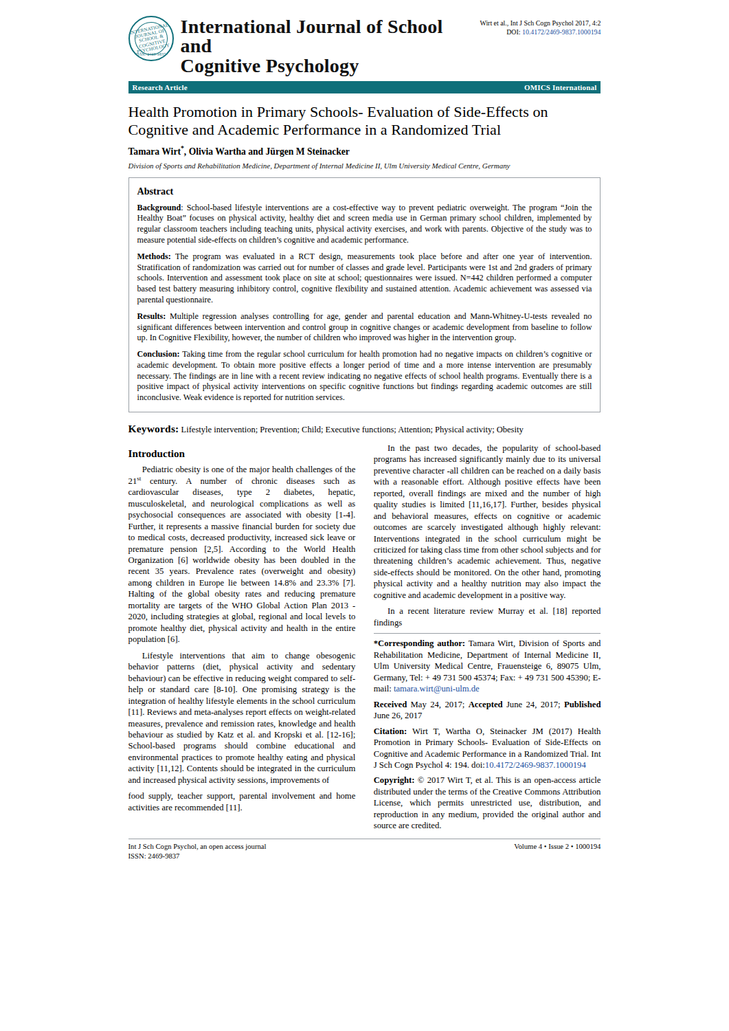INTERNATIONAL
JOURNAL OF
SCHOOL &
COGNITIVE
PSYCHOLOGY
ISSN: 2469-9837
International Journal of School and
Cognitive Psychology
Wirt et al., Int J Sch Cogn Psychol 2017, 4:2
DOI: 10.4172/2469-9837.1000194
Research Article
OMICS International
Health Promotion in Primary Schools- Evaluation of Side-Effects on Cognitive and Academic Performance in a Randomized Trial
Tamara Wirt*, Olivia Wartha and Jürgen M Steinacker
Division of Sports and Rehabilitation Medicine, Department of Internal Medicine II, Ulm University Medical Centre, Germany
Abstract
Background: School-based lifestyle interventions are a cost-effective way to prevent pediatric overweight. The program “Join the Healthy Boat” focuses on physical activity, healthy diet and screen media use in German primary school children, implemented by regular classroom teachers including teaching units, physical activity exercises, and work with parents. Objective of the study was to measure potential side-effects on children’s cognitive and academic performance.
Methods: The program was evaluated in a RCT design, measurements took place before and after one year of intervention. Stratification of randomization was carried out for number of classes and grade level. Participants were 1st and 2nd graders of primary schools. Intervention and assessment took place on site at school; questionnaires were issued. N=442 children performed a computer based test battery measuring inhibitory control, cognitive flexibility and sustained attention. Academic achievement was assessed via parental questionnaire.
Results: Multiple regression analyses controlling for age, gender and parental education and Mann-Whitney-U-tests revealed no significant differences between intervention and control group in cognitive changes or academic development from baseline to follow up. In Cognitive Flexibility, however, the number of children who improved was higher in the intervention group.
Conclusion: Taking time from the regular school curriculum for health promotion had no negative impacts on children’s cognitive or academic development. To obtain more positive effects a longer period of time and a more intense intervention are presumably necessary. The findings are in line with a recent review indicating no negative effects of school health programs. Eventually there is a positive impact of physical activity interventions on specific cognitive functions but findings regarding academic outcomes are still inconclusive. Weak evidence is reported for nutrition services.
Keywords: Lifestyle intervention; Prevention; Child; Executive functions; Attention; Physical activity; Obesity
Introduction
Pediatric obesity is one of the major health challenges of the 21st century. A number of chronic diseases such as cardiovascular diseases, type 2 diabetes, hepatic, musculoskeletal, and neurological complications as well as psychosocial consequences are associated with obesity [1-4]. Further, it represents a massive financial burden for society due to medical costs, decreased productivity, increased sick leave or premature pension [2,5]. According to the World Health Organization [6] worldwide obesity has been doubled in the recent 35 years. Prevalence rates (overweight and obesity) among children in Europe lie between 14.8% and 23.3% [7]. Halting of the global obesity rates and reducing premature mortality are targets of the WHO Global Action Plan 2013 - 2020, including strategies at global, regional and local levels to promote healthy diet, physical activity and health in the entire population [6].
Lifestyle interventions that aim to change obesogenic behavior patterns (diet, physical activity and sedentary behaviour) can be effective in reducing weight compared to self-help or standard care [8-10]. One promising strategy is the integration of healthy lifestyle elements in the school curriculum [11]. Reviews and meta-analyses report effects on weight-related measures, prevalence and remission rates, knowledge and health behaviour as studied by Katz et al. and Kropski et al. [12-16]; School-based programs should combine educational and environmental practices to promote healthy eating and physical activity [11,12]. Contents should be integrated in the curriculum and increased physical activity sessions, improvements of
food supply, teacher support, parental involvement and home activities are recommended [11].
In the past two decades, the popularity of school-based programs has increased significantly mainly due to its universal preventive character -all children can be reached on a daily basis with a reasonable effort. Although positive effects have been reported, overall findings are mixed and the number of high quality studies is limited [11,16,17]. Further, besides physical and behavioral measures, effects on cognitive or academic outcomes are scarcely investigated although highly relevant: Interventions integrated in the school curriculum might be criticized for taking class time from other school subjects and for threatening children’s academic achievement. Thus, negative side-effects should be monitored. On the other hand, promoting physical activity and a healthy nutrition may also impact the cognitive and academic development in a positive way.
In a recent literature review Murray et al. [18] reported findings
*Corresponding author: Tamara Wirt, Division of Sports and Rehabilitation Medicine, Department of Internal Medicine II, Ulm University Medical Centre, Frauensteige 6, 89075 Ulm, Germany, Tel: + 49 731 500 45374; Fax: + 49 731 500 45390; E-mail: tamara.wirt@uni-ulm.de
Received May 24, 2017; Accepted June 24, 2017; Published June 26, 2017
Citation: Wirt T, Wartha O, Steinacker JM (2017) Health Promotion in Primary Schools- Evaluation of Side-Effects on Cognitive and Academic Performance in a Randomized Trial. Int J Sch Cogn Psychol 4: 194. doi:10.4172/2469-9837.1000194
Copyright: © 2017 Wirt T, et al. This is an open-access article distributed under the terms of the Creative Commons Attribution License, which permits unrestricted use, distribution, and reproduction in any medium, provided the original author and source are credited.
Int J Sch Cogn Psychol, an open access journal
ISSN: 2469-9837
Volume 4 • Issue 2 • 1000194